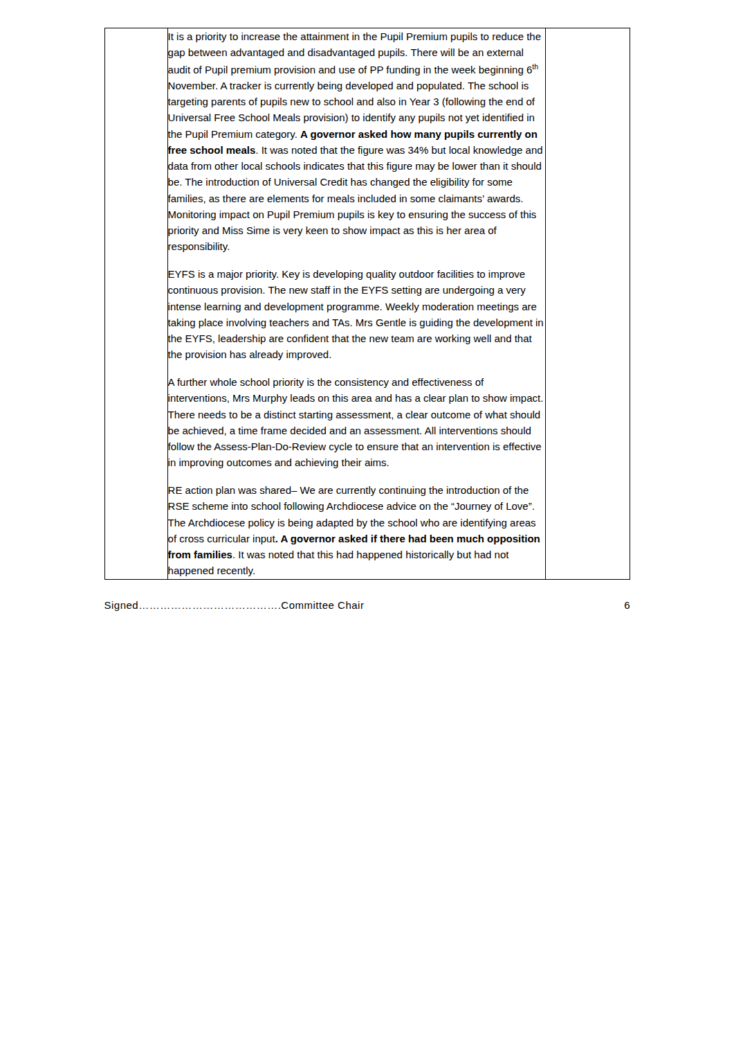| | It is a priority to increase the attainment in the Pupil Premium pupils to reduce the gap between advantaged and disadvantaged pupils. There will be an external audit of Pupil premium provision and use of PP funding in the week beginning 6 th November. A tracker is currently being developed and populated. The school is targeting parents of pupils new to school and also in Year 3 (following the end of Universal Free School Meals provision) to identify any pupils not yet identified in the Pupil Premium category. A governor asked how many pupils currently on free school meals . It was noted that the figure was 34% but local knowledge and data from other local schools indicates that this figure may be lower than it should be. The introduction of Universal Credit has changed the eligibility for some families, as there are elements for meals included in some claimants’ awards. Monitoring impact on Pupil Premium pupils is key to ensuring the success of this priority and Miss Sime is very keen to show impact as this is her area of responsibility. EYFS is a major priority. Key is developing quality outdoor facilities to improve continuous provision. The new staff in the EYFS setting are undergoing a very intense learning and development programme. Weekly moderation meetings are taking place involving teachers and TAs. Mrs Gentle is guiding the development in the EYFS, leadership are confident that the new team are working well and that the provision has already improved. A further whole school priority is the consistency and effectiveness of interventions, Mrs Murphy leads on this area and has a clear plan to show impact. There needs to be a distinct starting assessment, a clear outcome of what should be achieved, a time frame decided and an assessment. All interventions should follow the Assess-Plan-Do-Review cycle to ensure that an intervention is effective in improving outcomes and achieving their aims. RE action plan was shared– We are currently continuing the introduction of the RSE scheme into school following Archdiocese advice on the “Journey of Love”. The Archdiocese policy is being adapted by the school who are identifying areas of cross curricular input . A governor asked if there had been much opposition from families . It was noted that this had happened historically but had not happened recently. | |
Signed………………………………….Committee Chair
6